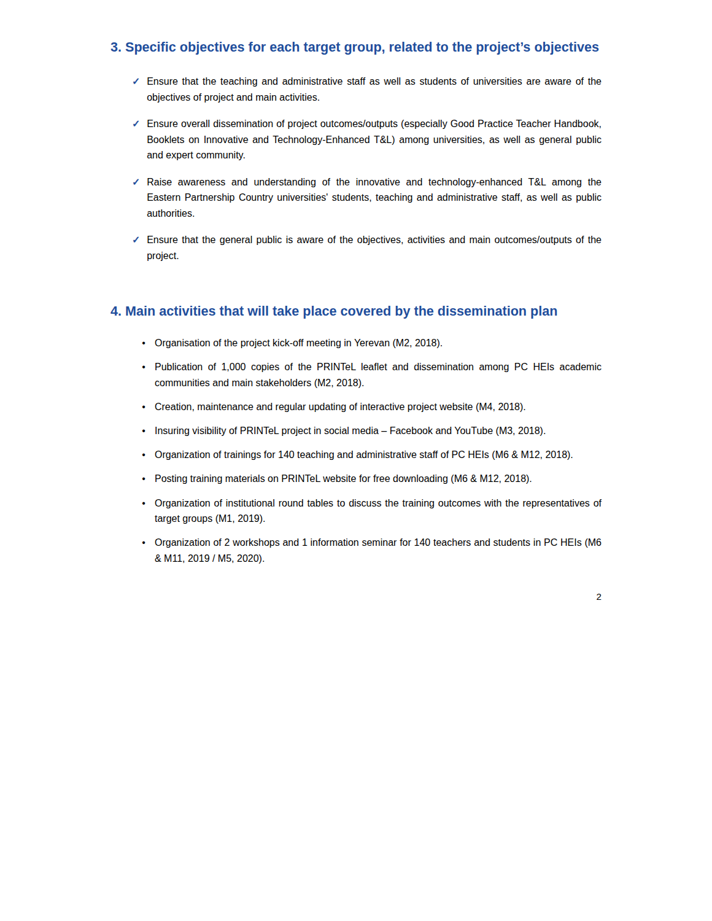3. Specific objectives for each target group, related to the project’s objectives
Ensure that the teaching and administrative staff as well as students of universities are aware of the objectives of project and main activities.
Ensure overall dissemination of project outcomes/outputs (especially Good Practice Teacher Handbook, Booklets on Innovative and Technology-Enhanced T&L) among universities, as well as general public and expert community.
Raise awareness and understanding of the innovative and technology-enhanced T&L among the Eastern Partnership Country universities' students, teaching and administrative staff, as well as public authorities.
Ensure that the general public is aware of the objectives, activities and main outcomes/outputs of the project.
4. Main activities that will take place covered by the dissemination plan
Organisation of the project kick-off meeting in Yerevan (M2, 2018).
Publication of 1,000 copies of the PRINTeL leaflet and dissemination among PC HEIs academic communities and main stakeholders (M2, 2018).
Creation, maintenance and regular updating of interactive project website (M4, 2018).
Insuring visibility of PRINTeL project in social media – Facebook and YouTube (M3, 2018).
Organization of trainings for 140 teaching and administrative staff of PC HEIs (M6 & M12, 2018).
Posting training materials on PRINTeL website for free downloading (M6 & M12, 2018).
Organization of institutional round tables to discuss the training outcomes with the representatives of target groups (M1, 2019).
Organization of 2 workshops and 1 information seminar for 140 teachers and students in PC HEIs (M6 & M11, 2019 / M5, 2020).
2